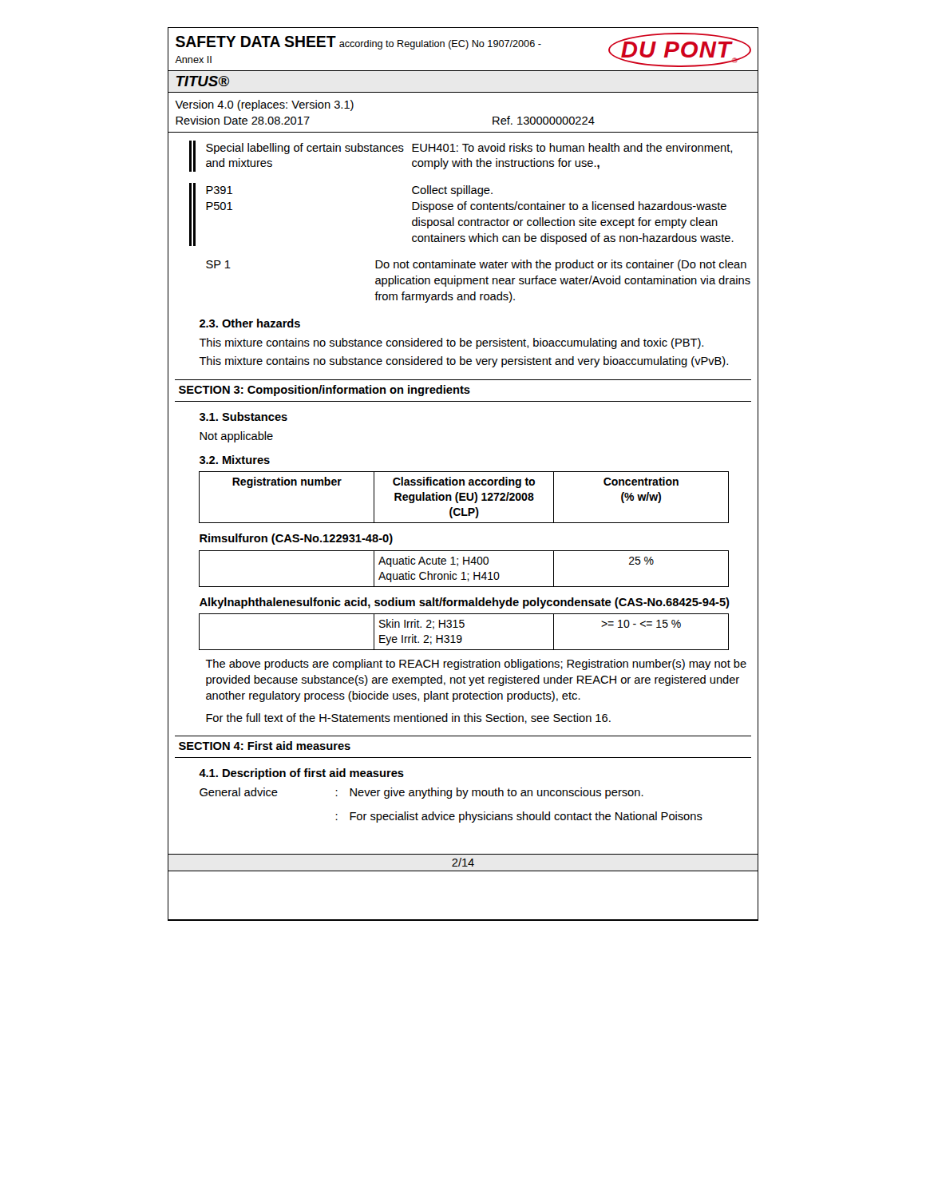SAFETY DATA SHEET according to Regulation (EC) No 1907/2006 -
Annex II
DU PONT®
TITUS®
Version 4.0 (replaces: Version 3.1)
Revision Date 28.08.2017
Ref. 130000000224
Special labelling of certain substances and mixtures
EUH401: To avoid risks to human health and the environment, comply with the instructions for use.,
P391
P501
Collect spillage.
Dispose of contents/container to a licensed hazardous-waste disposal contractor or collection site except for empty clean containers which can be disposed of as non-hazardous waste.
SP 1
Do not contaminate water with the product or its container (Do not clean application equipment near surface water/Avoid contamination via drains from farmyards and roads).
2.3. Other hazards
This mixture contains no substance considered to be persistent, bioaccumulating and toxic (PBT).
This mixture contains no substance considered to be very persistent and very bioaccumulating (vPvB).
SECTION 3: Composition/information on ingredients
3.1. Substances
Not applicable
3.2. Mixtures
| Registration number | Classification according to Regulation (EU) 1272/2008 (CLP) | Concentration (% w/w) |
| --- | --- | --- |
Rimsulfuron (CAS-No.122931-48-0)
| | Aquatic Acute 1; H400 Aquatic Chronic 1; H410 | 25 % |
Alkylnaphthalenesulfonic acid, sodium salt/formaldehyde polycondensate (CAS-No.68425-94-5)
| | Skin Irrit. 2; H315 Eye Irrit. 2; H319 | >= 10 - <= 15 % |
The above products are compliant to REACH registration obligations; Registration number(s) may not be provided because substance(s) are exempted, not yet registered under REACH or are registered under another regulatory process (biocide uses, plant protection products), etc.
For the full text of the H-Statements mentioned in this Section, see Section 16.
SECTION 4: First aid measures
4.1. Description of first aid measures
General advice
:
Never give anything by mouth to an unconscious person.
:
For specialist advice physicians should contact the National Poisons
2/14